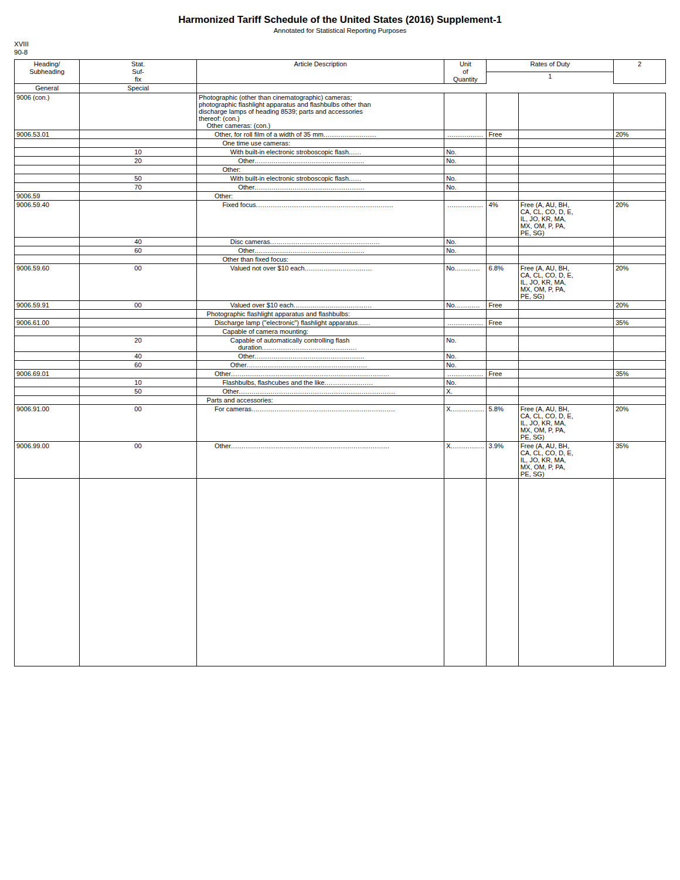Harmonized Tariff Schedule of the United States (2016) Supplement-1
Annotated for Statistical Reporting Purposes
XVIII
90-8
| Heading/ Subheading | Stat. Suf- fix | Article Description | Unit of Quantity | Rates of Duty | 2 |
| --- | --- | --- | --- | --- | --- |
| 1 |
| General | Special |
| 9006 (con.) | | Photographic (other than cinematographic) cameras; photographic flashlight apparatus and flashbulbs other than discharge lamps of heading 8539; parts and accessories thereof: (con.) Other cameras: (con.) | | | | |
| 9006.53.01 | | Other, for roll film of a width of 35 mm ......................... | ................. | Free | | 20% |
| | | One time use cameras: | | | | |
| | 10 | With built-in electronic stroboscopic flash ...... | No. | | | |
| | 20 | Other .................................................... | No. | | | |
| | | Other: | | | | |
| | 50 | With built-in electronic stroboscopic flash ...... | No. | | | |
| | 70 | Other .................................................... | No. | | | |
| 9006.59 | | Other: | | | | |
| 9006.59.40 | | Fixed focus ................................................................. | ................. | 4% | Free (A, AU, BH, CA, CL, CO, D, E, IL, JO, KR, MA, MX, OM, P, PA, PE, SG) | 20% |
| | 40 | Disc cameras .................................................... | No. | | | |
| | 60 | Other .................................................... | No. | | | |
| | | Other than fixed focus: | | | | |
| 9006.59.60 | 00 | Valued not over $10 each ................................ | No ............ | 6.8% | Free (A, AU, BH, CA, CL, CO, D, E, IL, JO, KR, MA, MX, OM, P, PA, PE, SG) | 20% |
| 9006.59.91 | 00 | Valued over $10 each ..................................... | No ............ | Free | | 20% |
| | | Photographic flashlight apparatus and flashbulbs: | | | | |
| 9006.61.00 | | Discharge lamp ("electronic") flashlight apparatus ...... | ................. | Free | | 35% |
| | | Capable of camera mounting: | | | | |
| | 20 | Capable of automatically controlling flash duration ............................................. | No. | | | |
| | 40 | Other .................................................... | No. | | | |
| | 60 | Other ......................................................... | No. | | | |
| 9006.69.01 | | Other ........................................................................... | ................. | Free | | 35% |
| | 10 | Flashbulbs, flashcubes and the like ....................... | No. | | | |
| | 50 | Other .......................................................................... | X. | | | |
| | | Parts and accessories: | | | | |
| 9006.91.00 | 00 | For cameras .................................................................... | X ................ | 5.8% | Free (A, AU, BH, CA, CL, CO, D, E, IL, JO, KR, MA, MX, OM, P, PA, PE, SG) | 20% |
| 9006.99.00 | 00 | Other ........................................................................... | X ................ | 3.9% | Free (A, AU, BH, CA, CL, CO, D, E, IL, JO, KR, MA, MX, OM, P, PA, PE, SG) | 35% |